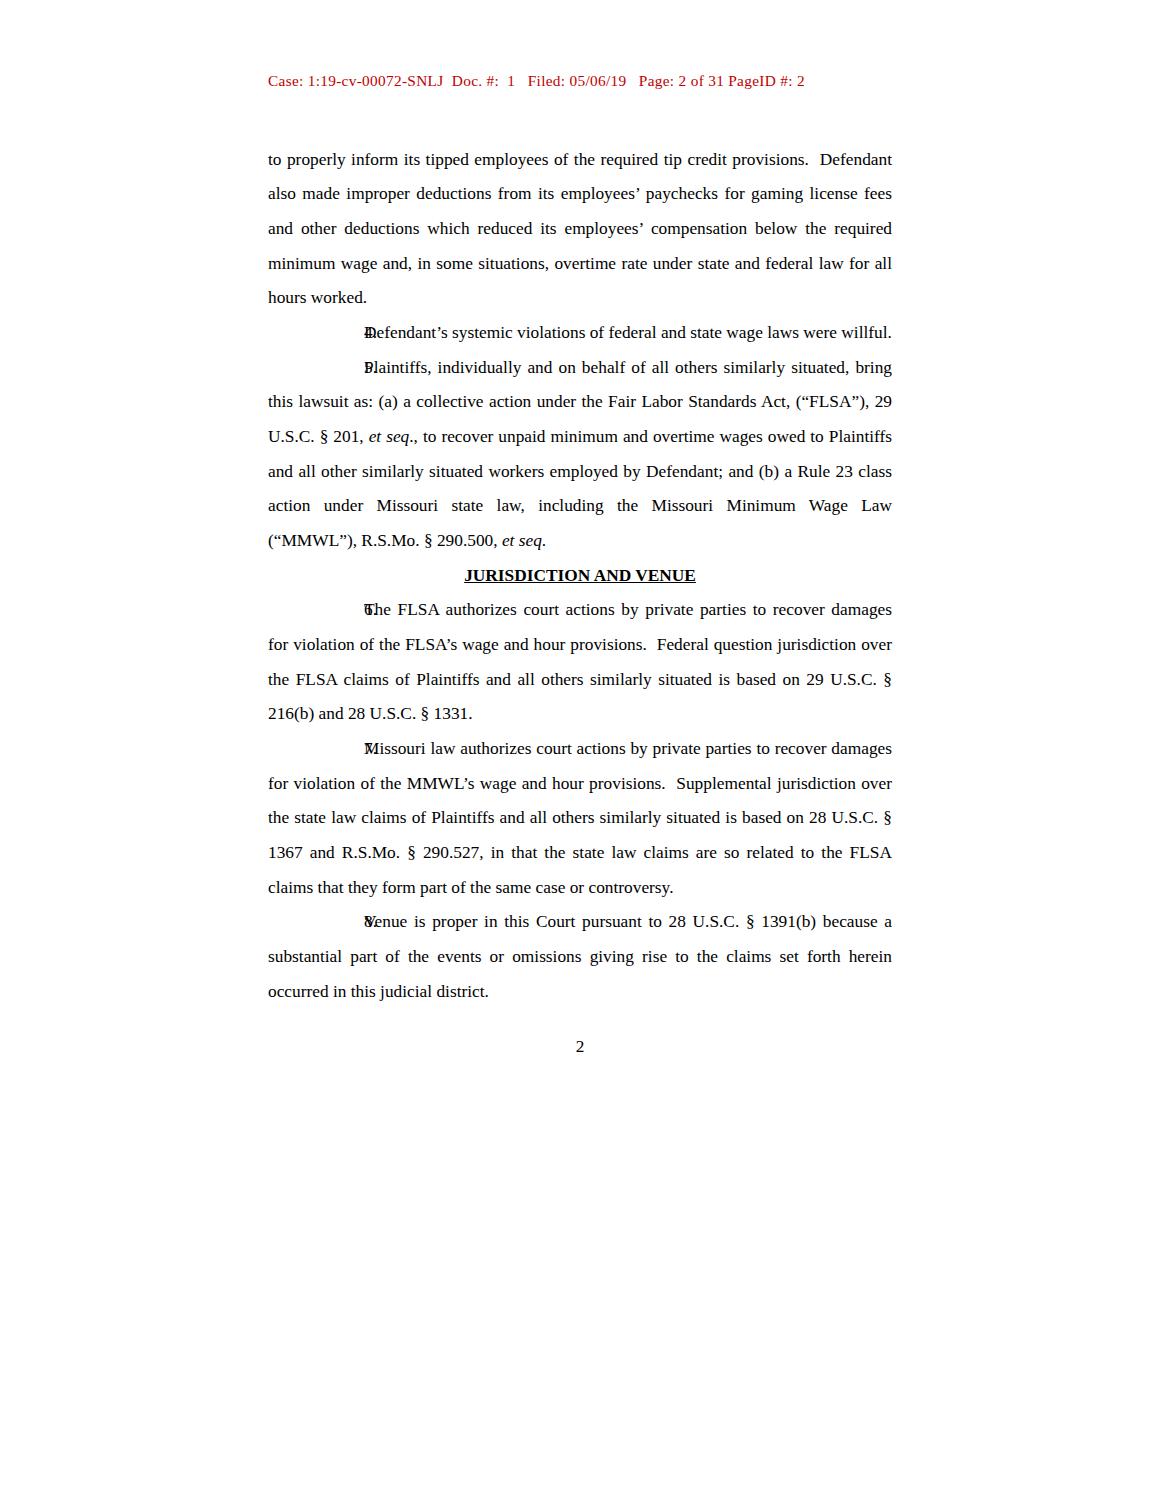Case: 1:19-cv-00072-SNLJ Doc. #: 1 Filed: 05/06/19 Page: 2 of 31 PageID #: 2
to properly inform its tipped employees of the required tip credit provisions. Defendant also made improper deductions from its employees’ paychecks for gaming license fees and other deductions which reduced its employees’ compensation below the required minimum wage and, in some situations, overtime rate under state and federal law for all hours worked.
4. Defendant’s systemic violations of federal and state wage laws were willful.
5. Plaintiffs, individually and on behalf of all others similarly situated, bring this lawsuit as: (a) a collective action under the Fair Labor Standards Act, (“FLSA”), 29 U.S.C. § 201, et seq., to recover unpaid minimum and overtime wages owed to Plaintiffs and all other similarly situated workers employed by Defendant; and (b) a Rule 23 class action under Missouri state law, including the Missouri Minimum Wage Law (“MMWL”), R.S.Mo. § 290.500, et seq.
JURISDICTION AND VENUE
6. The FLSA authorizes court actions by private parties to recover damages for violation of the FLSA’s wage and hour provisions. Federal question jurisdiction over the FLSA claims of Plaintiffs and all others similarly situated is based on 29 U.S.C. § 216(b) and 28 U.S.C. § 1331.
7. Missouri law authorizes court actions by private parties to recover damages for violation of the MMWL’s wage and hour provisions. Supplemental jurisdiction over the state law claims of Plaintiffs and all others similarly situated is based on 28 U.S.C. § 1367 and R.S.Mo. § 290.527, in that the state law claims are so related to the FLSA claims that they form part of the same case or controversy.
8. Venue is proper in this Court pursuant to 28 U.S.C. § 1391(b) because a substantial part of the events or omissions giving rise to the claims set forth herein occurred in this judicial district.
2